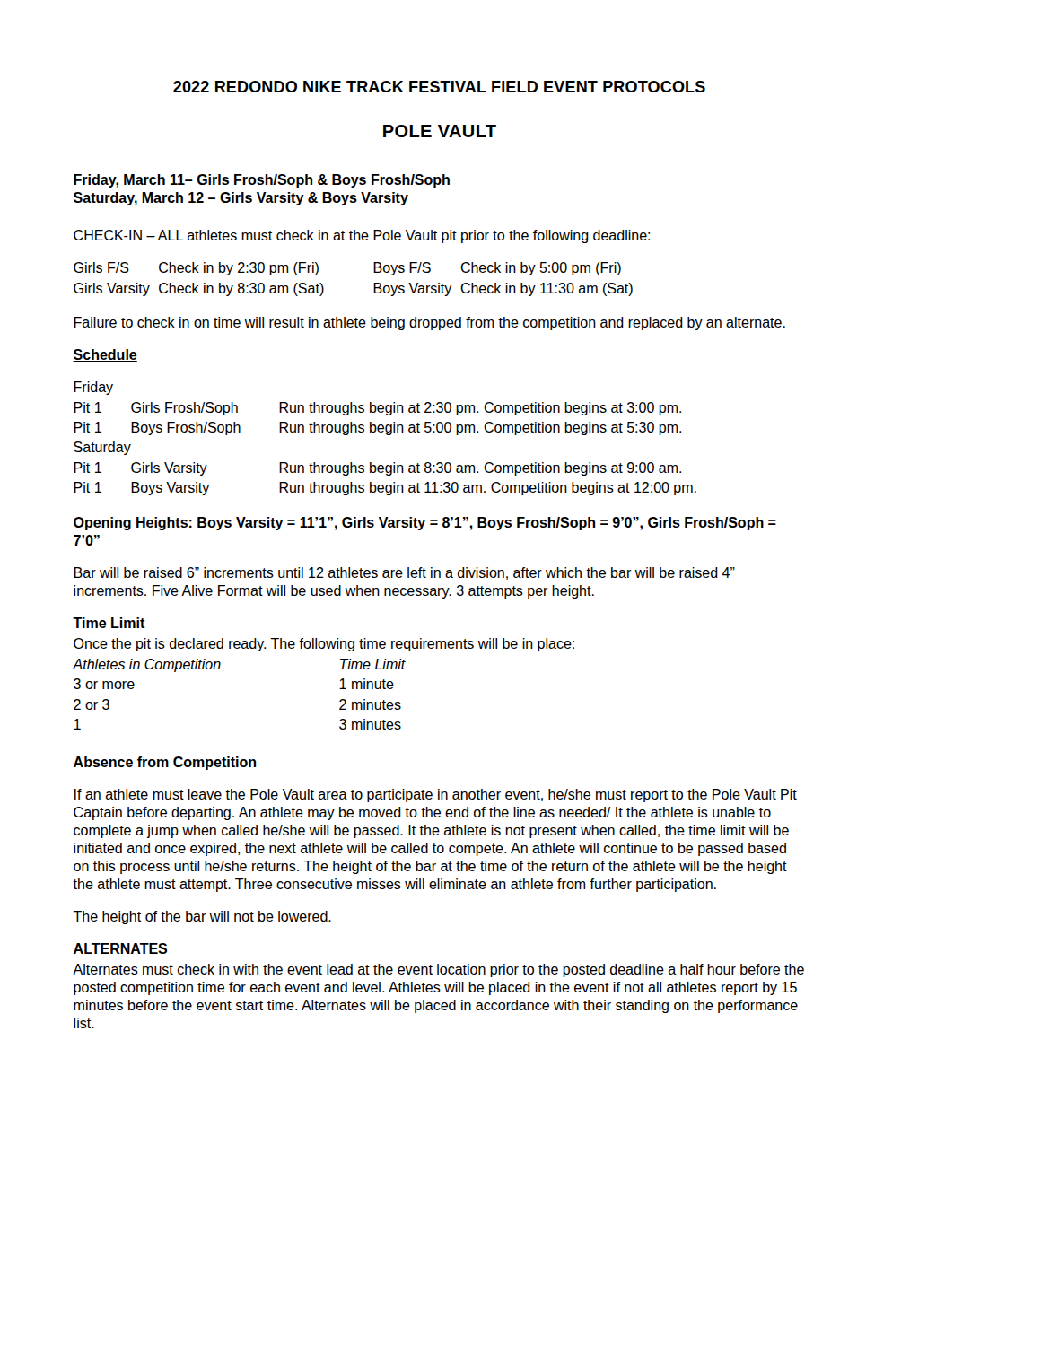2022 REDONDO NIKE TRACK FESTIVAL FIELD EVENT PROTOCOLS
POLE VAULT
Friday, March 11– Girls Frosh/Soph & Boys Frosh/Soph
Saturday, March 12 – Girls Varsity & Boys Varsity
CHECK-IN – ALL athletes must check in at the Pole Vault pit prior to the following deadline:
| Girls F/S | Check in by 2:30 pm (Fri) | | Boys F/S | Check in by 5:00 pm (Fri) |
| Girls Varsity | Check in by 8:30 am (Sat) | | Boys Varsity | Check in by 11:30 am (Sat) |
Failure to check in on time will result in athlete being dropped from the competition and replaced by an alternate.
Schedule
| Friday |
| Pit 1 | Girls Frosh/Soph | Run throughs begin at 2:30 pm. Competition begins at 3:00 pm. |
| Pit 1 | Boys Frosh/Soph | Run throughs begin at 5:00 pm. Competition begins at 5:30 pm. |
| Saturday |
| Pit 1 | Girls Varsity | Run throughs begin at 8:30 am. Competition begins at 9:00 am. |
| Pit 1 | Boys Varsity | Run throughs begin at 11:30 am. Competition begins at 12:00 pm. |
Opening Heights: Boys Varsity = 11’1”, Girls Varsity = 8’1”, Boys Frosh/Soph = 9’0”, Girls Frosh/Soph = 7’0”
Bar will be raised 6” increments until 12 athletes are left in a division, after which the bar will be raised 4” increments. Five Alive Format will be used when necessary. 3 attempts per height.
Time Limit
Once the pit is declared ready. The following time requirements will be in place:
| Athletes in Competition | Time Limit |
| 3 or more | 1 minute |
| 2 or 3 | 2 minutes |
| 1 | 3 minutes |
Absence from Competition
If an athlete must leave the Pole Vault area to participate in another event, he/she must report to the Pole Vault Pit Captain before departing. An athlete may be moved to the end of the line as needed/ It the athlete is unable to complete a jump when called he/she will be passed. It the athlete is not present when called, the time limit will be initiated and once expired, the next athlete will be called to compete. An athlete will continue to be passed based on this process until he/she returns. The height of the bar at the time of the return of the athlete will be the height the athlete must attempt. Three consecutive misses will eliminate an athlete from further participation.
The height of the bar will not be lowered.
ALTERNATES
Alternates must check in with the event lead at the event location prior to the posted deadline a half hour before the posted competition time for each event and level. Athletes will be placed in the event if not all athletes report by 15 minutes before the event start time. Alternates will be placed in accordance with their standing on the performance list.